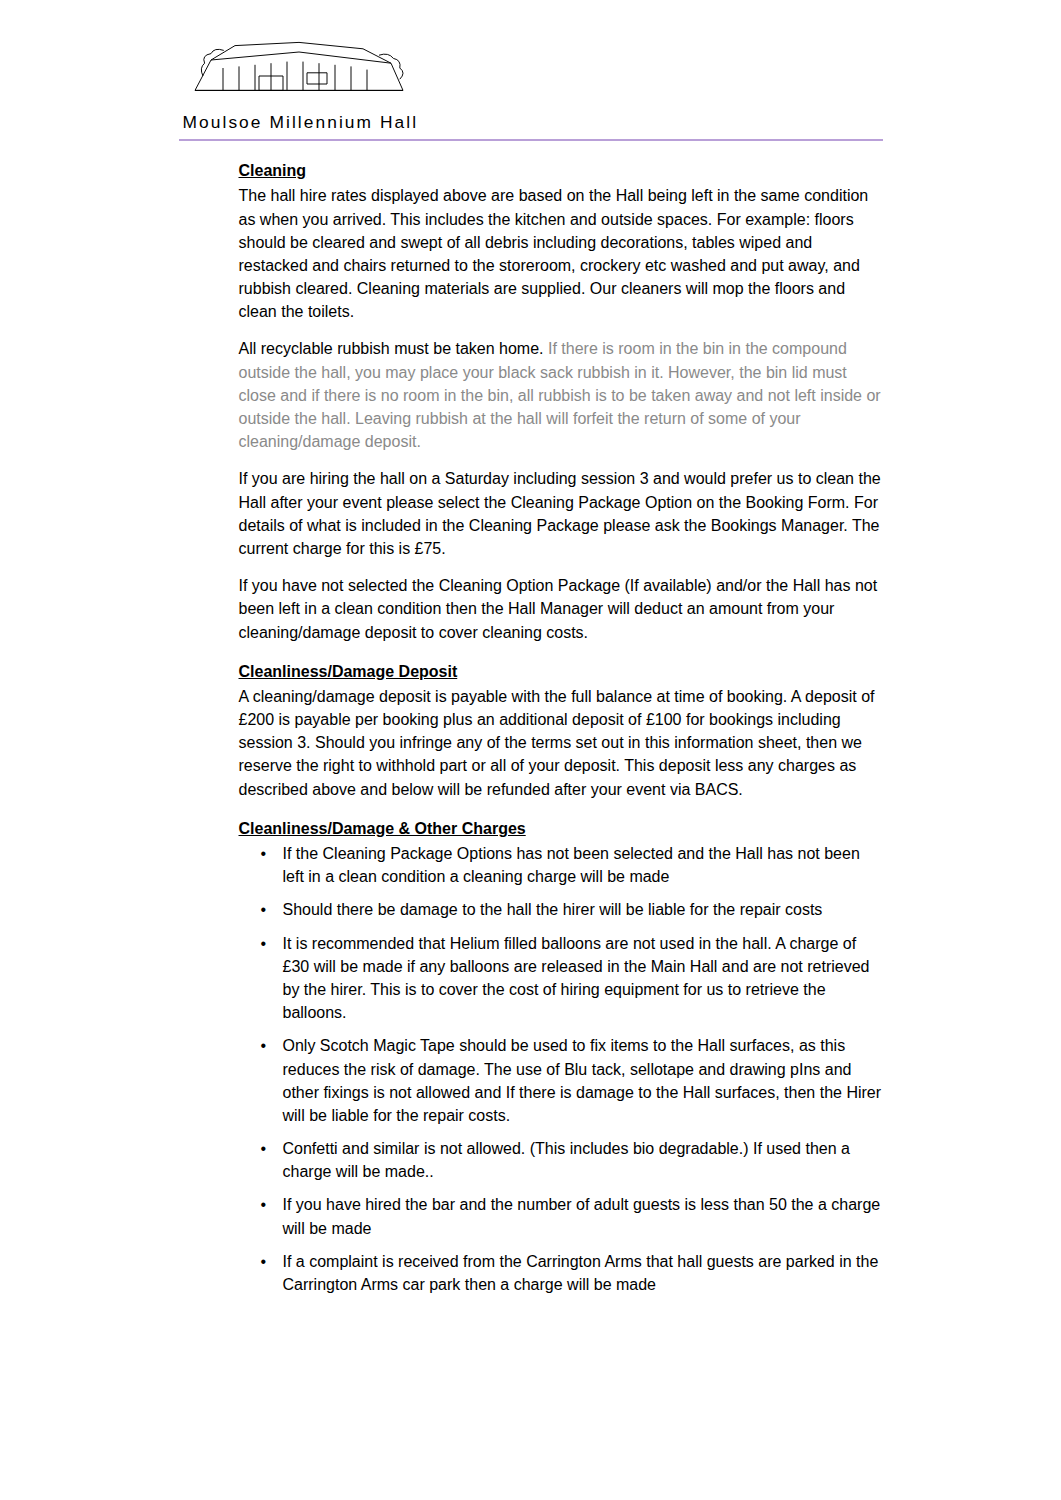Moulsoe Millennium Hall
Cleaning
The hall hire rates displayed above are based on the Hall being left in the same condition as when you arrived. This includes the kitchen and outside spaces. For example: floors should be cleared and swept of all debris including decorations, tables wiped and restacked and chairs returned to the storeroom, crockery etc washed and put away, and rubbish cleared. Cleaning materials are supplied. Our cleaners will mop the floors and clean the toilets.
All recyclable rubbish must be taken home. If there is room in the bin in the compound outside the hall, you may place your black sack rubbish in it. However, the bin lid must close and if there is no room in the bin, all rubbish is to be taken away and not left inside or outside the hall. Leaving rubbish at the hall will forfeit the return of some of your cleaning/damage deposit.
If you are hiring the hall on a Saturday including session 3 and would prefer us to clean the Hall after your event please select the Cleaning Package Option on the Booking Form. For details of what is included in the Cleaning Package please ask the Bookings Manager. The current charge for this is £75.
If you have not selected the Cleaning Option Package (If available) and/or the Hall has not been left in a clean condition then the Hall Manager will deduct an amount from your cleaning/damage deposit to cover cleaning costs.
Cleanliness/Damage Deposit
A cleaning/damage deposit is payable with the full balance at time of booking. A deposit of £200 is payable per booking plus an additional deposit of £100 for bookings including session 3. Should you infringe any of the terms set out in this information sheet, then we reserve the right to withhold part or all of your deposit. This deposit less any charges as described above and below will be refunded after your event via BACS.
Cleanliness/Damage & Other Charges
If the Cleaning Package Options has not been selected and the Hall has not been left in a clean condition a cleaning charge will be made
Should there be damage to the hall the hirer will be liable for the repair costs
It is recommended that Helium filled balloons are not used in the hall. A charge of £30 will be made if any balloons are released in the Main Hall and are not retrieved by the hirer. This is to cover the cost of hiring equipment for us to retrieve the balloons.
Only Scotch Magic Tape should be used to fix items to the Hall surfaces, as this reduces the risk of damage. The use of Blu tack, sellotape and drawing pIns and other fixings is not allowed and If there is damage to the Hall surfaces, then the Hirer will be liable for the repair costs.
Confetti and similar is not allowed. (This includes bio degradable.) If used then a charge will be made..
If you have hired the bar and the number of adult guests is less than 50 the a charge will be made
If a complaint is received from the Carrington Arms that hall guests are parked in the Carrington Arms car park then a charge will be made